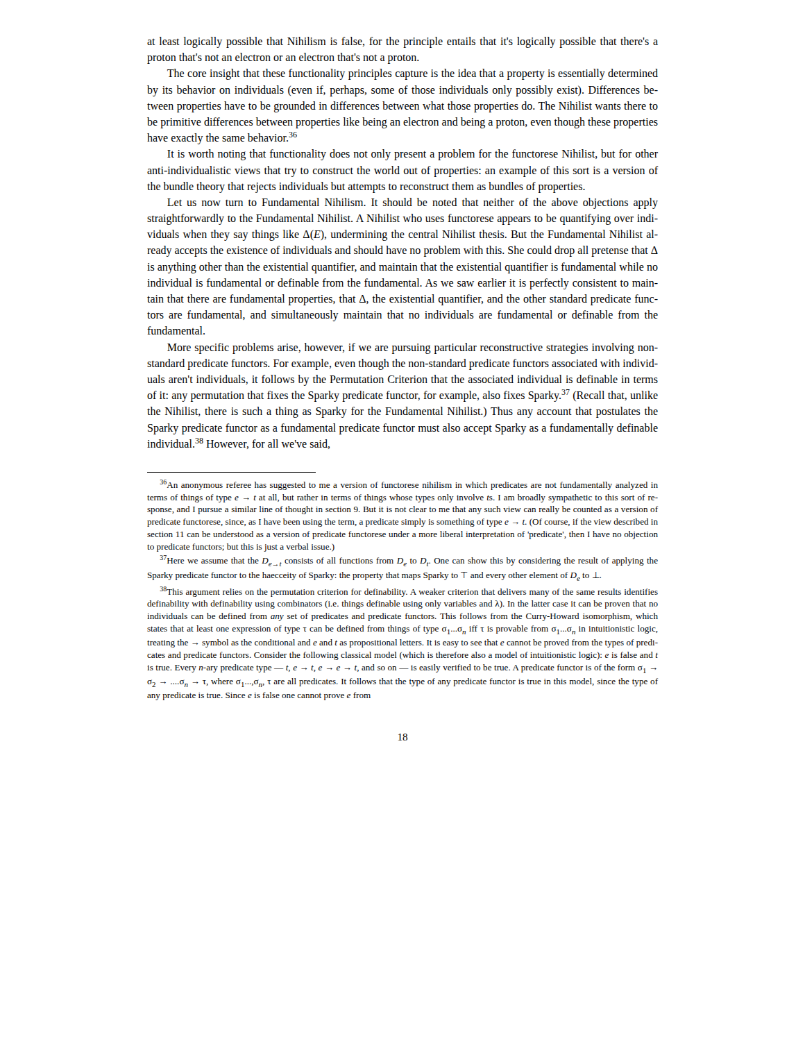at least logically possible that Nihilism is false, for the principle entails that it's logically possible that there's a proton that's not an electron or an electron that's not a proton.
The core insight that these functionality principles capture is the idea that a property is essentially determined by its behavior on individuals (even if, perhaps, some of those individuals only possibly exist). Differences between properties have to be grounded in differences between what those properties do. The Nihilist wants there to be primitive differences between properties like being an electron and being a proton, even though these properties have exactly the same behavior.36
It is worth noting that functionality does not only present a problem for the functorese Nihilist, but for other anti-individualistic views that try to construct the world out of properties: an example of this sort is a version of the bundle theory that rejects individuals but attempts to reconstruct them as bundles of properties.
Let us now turn to Fundamental Nihilism. It should be noted that neither of the above objections apply straightforwardly to the Fundamental Nihilist. A Nihilist who uses functorese appears to be quantifying over individuals when they say things like Δ(E), undermining the central Nihilist thesis. But the Fundamental Nihilist already accepts the existence of individuals and should have no problem with this. She could drop all pretense that Δ is anything other than the existential quantifier, and maintain that the existential quantifier is fundamental while no individual is fundamental or definable from the fundamental. As we saw earlier it is perfectly consistent to maintain that there are fundamental properties, that Δ, the existential quantifier, and the other standard predicate functors are fundamental, and simultaneously maintain that no individuals are fundamental or definable from the fundamental.
More specific problems arise, however, if we are pursuing particular reconstructive strategies involving non-standard predicate functors. For example, even though the non-standard predicate functors associated with individuals aren't individuals, it follows by the Permutation Criterion that the associated individual is definable in terms of it: any permutation that fixes the Sparky predicate functor, for example, also fixes Sparky.37 (Recall that, unlike the Nihilist, there is such a thing as Sparky for the Fundamental Nihilist.) Thus any account that postulates the Sparky predicate functor as a fundamental predicate functor must also accept Sparky as a fundamentally definable individual.38 However, for all we've said,
36An anonymous referee has suggested to me a version of functorese nihilism in which predicates are not fundamentally analyzed in terms of things of type e → t at all, but rather in terms of things whose types only involve ts. I am broadly sympathetic to this sort of response, and I pursue a similar line of thought in section 9. But it is not clear to me that any such view can really be counted as a version of predicate functorese, since, as I have been using the term, a predicate simply is something of type e → t. (Of course, if the view described in section 11 can be understood as a version of predicate functorese under a more liberal interpretation of 'predicate', then I have no objection to predicate functors; but this is just a verbal issue.)
37Here we assume that the De→t consists of all functions from De to Dt. One can show this by considering the result of applying the Sparky predicate functor to the haecceity of Sparky: the property that maps Sparky to ⊤ and every other element of De to ⊥.
38This argument relies on the permutation criterion for definability. A weaker criterion that delivers many of the same results identifies definability with definability using combinators (i.e. things definable using only variables and λ). In the latter case it can be proven that no individuals can be defined from any set of predicates and predicate functors. This follows from the Curry-Howard isomorphism, which states that at least one expression of type τ can be defined from things of type σ1...σn iff τ is provable from σ1...σn in intuitionistic logic, treating the → symbol as the conditional and e and t as propositional letters. It is easy to see that e cannot be proved from the types of predicates and predicate functors. Consider the following classical model (which is therefore also a model of intuitionistic logic): e is false and t is true. Every n-ary predicate type — t, e → t, e → e → t, and so on — is easily verified to be true. A predicate functor is of the form σ1 → σ2 → ....σn → τ, where σ1...,σn, τ are all predicates. It follows that the type of any predicate functor is true in this model, since the type of any predicate is true. Since e is false one cannot prove e from
18